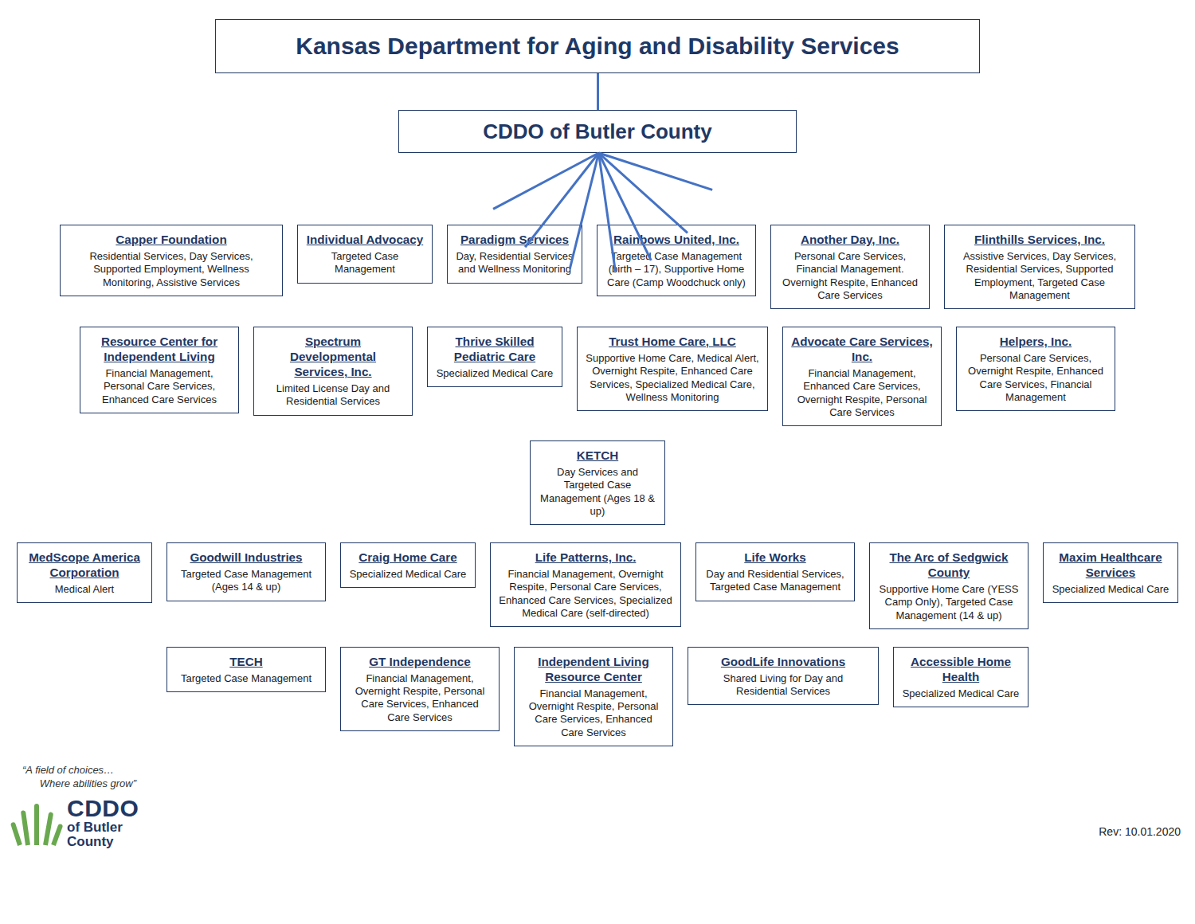Kansas Department for Aging and Disability Services
CDDO of Butler County
Capper Foundation
Residential Services, Day Services, Supported Employment, Wellness Monitoring, Assistive Services
Individual Advocacy
Targeted Case Management
Paradigm Services
Day, Residential Services and Wellness Monitoring
Rainbows United, Inc.
Targeted Case Management (birth – 17), Supportive Home Care (Camp Woodchuck only)
Another Day, Inc.
Personal Care Services, Financial Management. Overnight Respite, Enhanced Care Services
Flinthills Services, Inc.
Assistive Services, Day Services, Residential Services, Supported Employment, Targeted Case Management
Resource Center for Independent Living
Financial Management, Personal Care Services, Enhanced Care Services
Spectrum Developmental Services, Inc.
Limited License Day and Residential Services
Thrive Skilled Pediatric Care
Specialized Medical Care
Trust Home Care, LLC
Supportive Home Care, Medical Alert, Overnight Respite, Enhanced Care Services, Specialized Medical Care, Wellness Monitoring
Advocate Care Services, Inc.
Financial Management, Enhanced Care Services, Overnight Respite, Personal Care Services
Helpers, Inc.
Personal Care Services, Overnight Respite, Enhanced Care Services, Financial Management
KETCH
Day Services and Targeted Case Management (Ages 18 & up)
MedScope America Corporation
Medical Alert
Goodwill Industries
Targeted Case Management (Ages 14 & up)
Craig Home Care
Specialized Medical Care
Life Patterns, Inc.
Financial Management, Overnight Respite, Personal Care Services, Enhanced Care Services, Specialized Medical Care (self-directed)
Life Works
Day and Residential Services, Targeted Case Management
The Arc of Sedgwick County
Supportive Home Care (YESS Camp Only), Targeted Case Management (14 & up)
Maxim Healthcare Services
Specialized Medical Care
TECH
Targeted Case Management
GT Independence
Financial Management, Overnight Respite, Personal Care Services, Enhanced Care Services
Independent Living Resource Center
Financial Management, Overnight Respite, Personal Care Services, Enhanced Care Services
GoodLife Innovations
Shared Living for Day and Residential Services
Accessible Home Health
Specialized Medical Care
“A field of choices…
Where abilities grow”
CDDO
of Butler
County
Rev: 10.01.2020